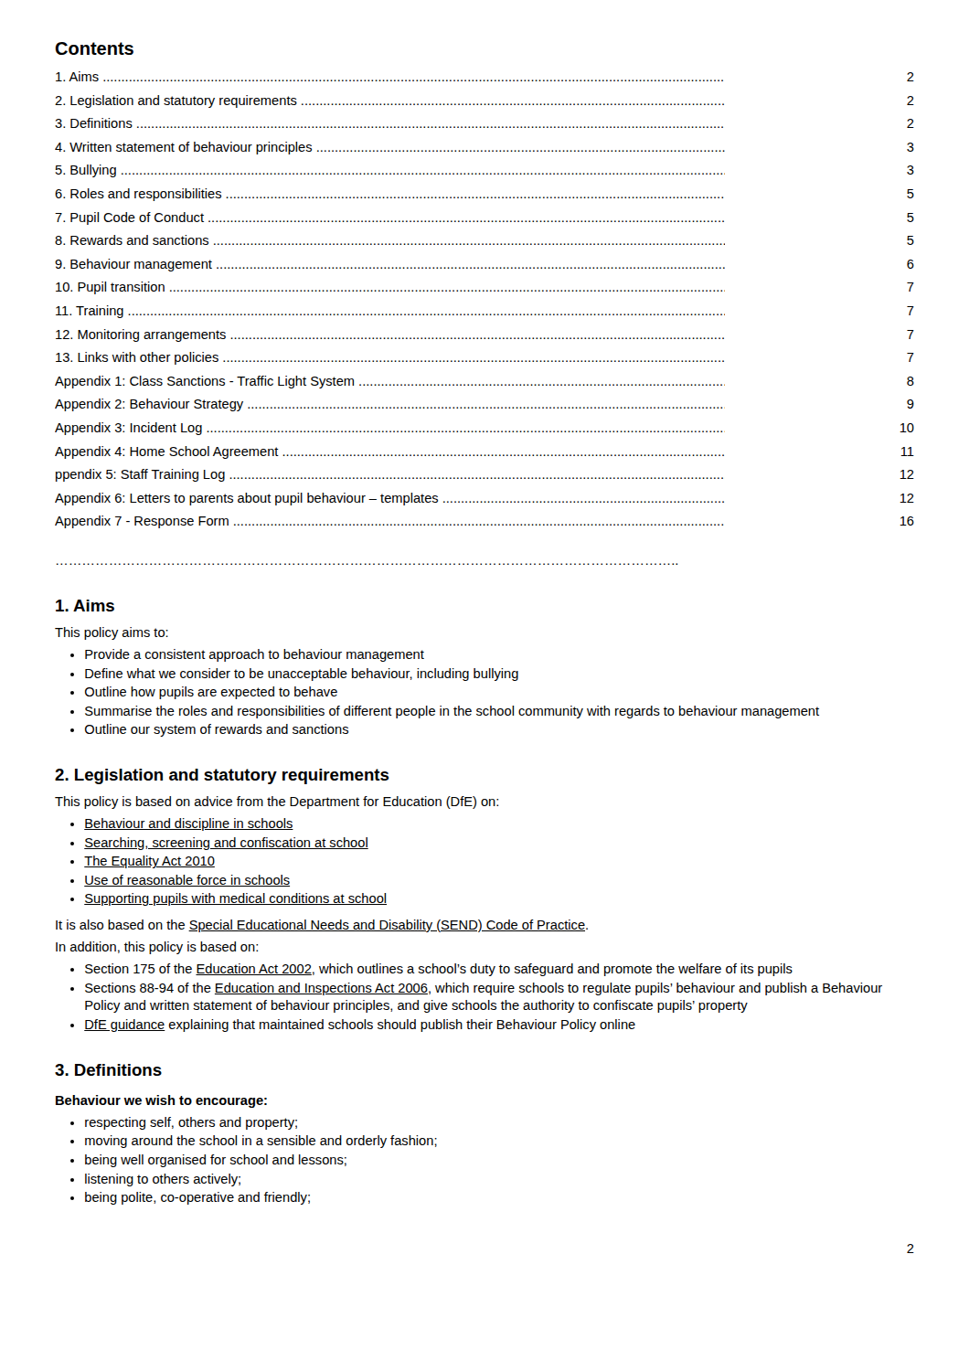Contents
21. Aims
22. Legislation and statutory requirements
23. Definitions
34. Written statement of behaviour principles
35. Bullying
56. Roles and responsibilities
57. Pupil Code of Conduct
58. Rewards and sanctions
69. Behaviour management
710. Pupil transition
711. Training
712. Monitoring arrangements
713. Links with other policies
8 Appendix 1: Class Sanctions - Traffic Light System
9 Appendix 2: Behaviour Strategy
10 Appendix 3: Incident Log
11 Appendix 4: Home School Agreement
12 ppendix 5: Staff Training Log
12 Appendix 6: Letters to parents about pupil behaviour – templates
16 Appendix 7 - Response Form
…………………………………………………………………………………………………………………………..
1. Aims
This policy aims to:
Provide a consistent approach to behaviour management
Define what we consider to be unacceptable behaviour, including bullying
Outline how pupils are expected to behave
Summarise the roles and responsibilities of different people in the school community with regards to behaviour management
Outline our system of rewards and sanctions
2. Legislation and statutory requirements
This policy is based on advice from the Department for Education (DfE) on:
Behaviour and discipline in schools
Searching, screening and confiscation at school
The Equality Act 2010
Use of reasonable force in schools
Supporting pupils with medical conditions at school
It is also based on the Special Educational Needs and Disability (SEND) Code of Practice.
In addition, this policy is based on:
Section 175 of the Education Act 2002, which outlines a school’s duty to safeguard and promote the welfare of its pupils
Sections 88-94 of the Education and Inspections Act 2006, which require schools to regulate pupils’ behaviour and publish a Behaviour Policy and written statement of behaviour principles, and give schools the authority to confiscate pupils’ property
DfE guidance explaining that maintained schools should publish their Behaviour Policy online
3. Definitions
Behaviour we wish to encourage:
respecting self, others and property;
moving around the school in a sensible and orderly fashion;
being well organised for school and lessons;
listening to others actively;
being polite, co-operative and friendly;
2